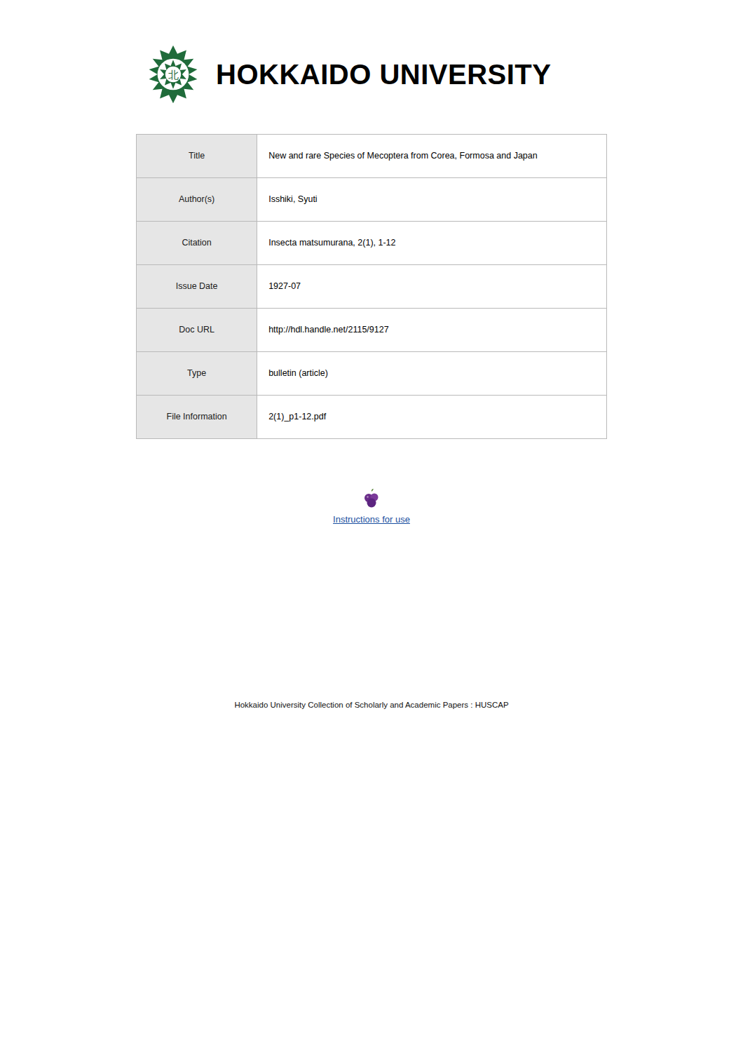北
HOKKAIDO UNIVERSITY
| Title | New and rare Species of Mecoptera from Corea, Formosa and Japan |
| Author(s) | Isshiki, Syuti |
| Citation | Insecta matsumurana, 2(1), 1-12 |
| Issue Date | 1927-07 |
| Doc URL | http://hdl.handle.net/2115/9127 |
| Type | bulletin (article) |
| File Information | 2(1)_p1-12.pdf |
Instructions for use
Hokkaido University Collection of Scholarly and Academic Papers : HUSCAP